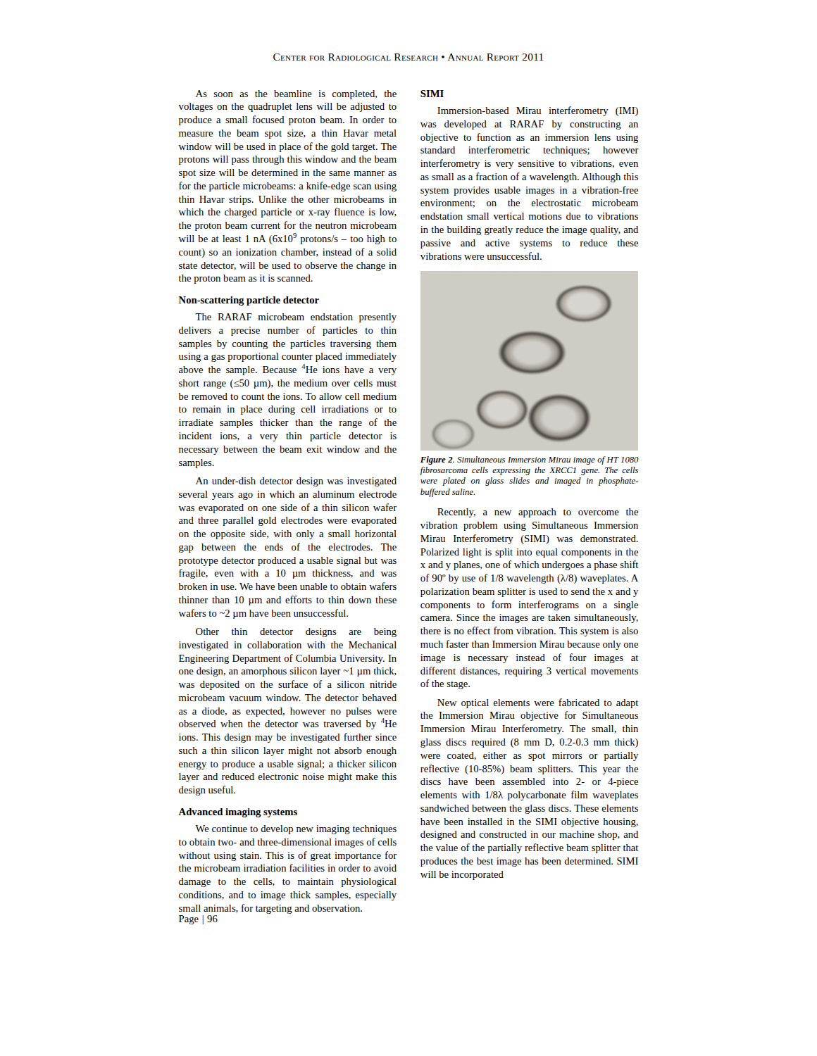Center for Radiological Research • Annual Report 2011
As soon as the beamline is completed, the voltages on the quadruplet lens will be adjusted to produce a small focused proton beam. In order to measure the beam spot size, a thin Havar metal window will be used in place of the gold target. The protons will pass through this window and the beam spot size will be determined in the same manner as for the particle microbeams: a knife-edge scan using thin Havar strips. Unlike the other microbeams in which the charged particle or x-ray fluence is low, the proton beam current for the neutron microbeam will be at least 1 nA (6x109 protons/s – too high to count) so an ionization chamber, instead of a solid state detector, will be used to observe the change in the proton beam as it is scanned.
Non-scattering particle detector
The RARAF microbeam endstation presently delivers a precise number of particles to thin samples by counting the particles traversing them using a gas proportional counter placed immediately above the sample. Because 4He ions have a very short range (≤50 µm), the medium over cells must be removed to count the ions. To allow cell medium to remain in place during cell irradiations or to irradiate samples thicker than the range of the incident ions, a very thin particle detector is necessary between the beam exit window and the samples.
An under-dish detector design was investigated several years ago in which an aluminum electrode was evaporated on one side of a thin silicon wafer and three parallel gold electrodes were evaporated on the opposite side, with only a small horizontal gap between the ends of the electrodes. The prototype detector produced a usable signal but was fragile, even with a 10 µm thickness, and was broken in use. We have been unable to obtain wafers thinner than 10 µm and efforts to thin down these wafers to ~2 µm have been unsuccessful.
Other thin detector designs are being investigated in collaboration with the Mechanical Engineering Department of Columbia University. In one design, an amorphous silicon layer ~1 µm thick, was deposited on the surface of a silicon nitride microbeam vacuum window. The detector behaved as a diode, as expected, however no pulses were observed when the detector was traversed by 4He ions. This design may be investigated further since such a thin silicon layer might not absorb enough energy to produce a usable signal; a thicker silicon layer and reduced electronic noise might make this design useful.
Advanced imaging systems
We continue to develop new imaging techniques to obtain two- and three-dimensional images of cells without using stain. This is of great importance for the microbeam irradiation facilities in order to avoid damage to the cells, to maintain physiological conditions, and to image thick samples, especially small animals, for targeting and observation.
SIMI
Immersion-based Mirau interferometry (IMI) was developed at RARAF by constructing an objective to function as an immersion lens using standard interferometric techniques; however interferometry is very sensitive to vibrations, even as small as a fraction of a wavelength. Although this system provides usable images in a vibration-free environment; on the electrostatic microbeam endstation small vertical motions due to vibrations in the building greatly reduce the image quality, and passive and active systems to reduce these vibrations were unsuccessful.
Figure 2. Simultaneous Immersion Mirau image of HT 1080 fibrosarcoma cells expressing the XRCC1 gene. The cells were plated on glass slides and imaged in phosphate-buffered saline.
Recently, a new approach to overcome the vibration problem using Simultaneous Immersion Mirau Interferometry (SIMI) was demonstrated. Polarized light is split into equal components in the x and y planes, one of which undergoes a phase shift of 90º by use of 1/8 wavelength (λ/8) waveplates. A polarization beam splitter is used to send the x and y components to form interferograms on a single camera. Since the images are taken simultaneously, there is no effect from vibration. This system is also much faster than Immersion Mirau because only one image is necessary instead of four images at different distances, requiring 3 vertical movements of the stage.
New optical elements were fabricated to adapt the Immersion Mirau objective for Simultaneous Immersion Mirau Interferometry. The small, thin glass discs required (8 mm D, 0.2-0.3 mm thick) were coated, either as spot mirrors or partially reflective (10-85%) beam splitters. This year the discs have been assembled into 2- or 4-piece elements with 1/8λ polycarbonate film waveplates sandwiched between the glass discs. These elements have been installed in the SIMI objective housing, designed and constructed in our machine shop, and the value of the partially reflective beam splitter that produces the best image has been determined. SIMI will be incorporated
Page | 96